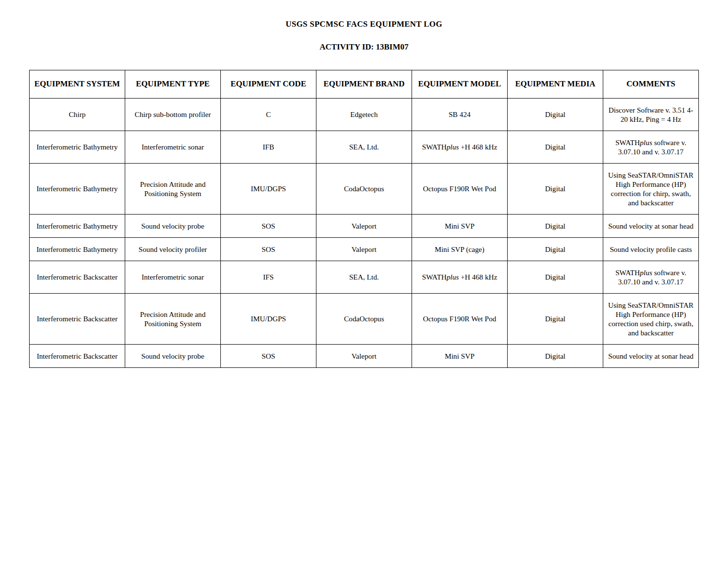USGS SPCMSC FACS EQUIPMENT LOG
ACTIVITY ID: 13BIM07
| EQUIPMENT SYSTEM | EQUIPMENT TYPE | EQUIPMENT CODE | EQUIPMENT BRAND | EQUIPMENT MODEL | EQUIPMENT MEDIA | COMMENTS |
| --- | --- | --- | --- | --- | --- | --- |
| Chirp | Chirp sub-bottom profiler | C | Edgetech | SB 424 | Digital | Discover Software v. 3.51 4-20 kHz, Ping = 4 Hz |
| Interferometric Bathymetry | Interferometric sonar | IFB | SEA, Ltd. | SWATH plus +H 468 kHz | Digital | SWATH plus software v. 3.07.10 and v. 3.07.17 |
| Interferometric Bathymetry | Precision Attitude and Positioning System | IMU/DGPS | CodaOctopus | Octopus F190R Wet Pod | Digital | Using SeaSTAR/OmniSTAR High Performance (HP) correction for chirp, swath, and backscatter |
| Interferometric Bathymetry | Sound velocity probe | SOS | Valeport | Mini SVP | Digital | Sound velocity at sonar head |
| Interferometric Bathymetry | Sound velocity profiler | SOS | Valeport | Mini SVP (cage) | Digital | Sound velocity profile casts |
| Interferometric Backscatter | Interferometric sonar | IFS | SEA, Ltd. | SWATH plus +H 468 kHz | Digital | SWATH plus software v. 3.07.10 and v. 3.07.17 |
| Interferometric Backscatter | Precision Attitude and Positioning System | IMU/DGPS | CodaOctopus | Octopus F190R Wet Pod | Digital | Using SeaSTAR/OmniSTAR High Performance (HP) correction used chirp, swath, and backscatter |
| Interferometric Backscatter | Sound velocity probe | SOS | Valeport | Mini SVP | Digital | Sound velocity at sonar head |